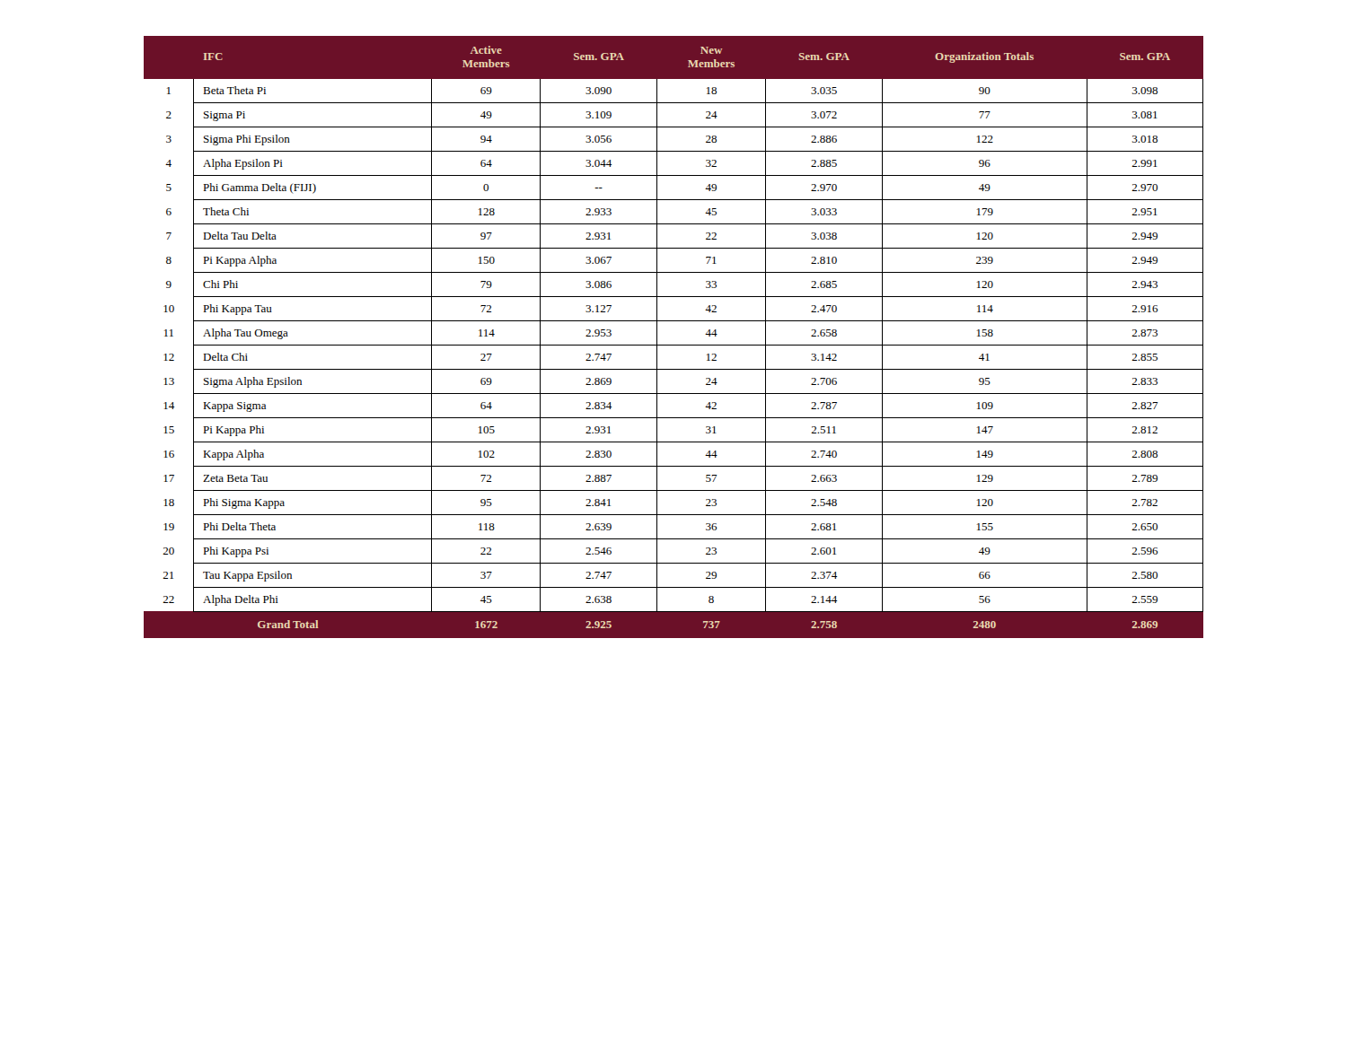| | IFC | Active Members | Sem. GPA | New Members | Sem. GPA | Organization Totals | Sem. GPA |
| --- | --- | --- | --- | --- | --- | --- | --- |
| 1 | Beta Theta Pi | 69 | 3.090 | 18 | 3.035 | 90 | 3.098 |
| 2 | Sigma Pi | 49 | 3.109 | 24 | 3.072 | 77 | 3.081 |
| 3 | Sigma Phi Epsilon | 94 | 3.056 | 28 | 2.886 | 122 | 3.018 |
| 4 | Alpha Epsilon Pi | 64 | 3.044 | 32 | 2.885 | 96 | 2.991 |
| 5 | Phi Gamma Delta (FIJI) | 0 | -- | 49 | 2.970 | 49 | 2.970 |
| 6 | Theta Chi | 128 | 2.933 | 45 | 3.033 | 179 | 2.951 |
| 7 | Delta Tau Delta | 97 | 2.931 | 22 | 3.038 | 120 | 2.949 |
| 8 | Pi Kappa Alpha | 150 | 3.067 | 71 | 2.810 | 239 | 2.949 |
| 9 | Chi Phi | 79 | 3.086 | 33 | 2.685 | 120 | 2.943 |
| 10 | Phi Kappa Tau | 72 | 3.127 | 42 | 2.470 | 114 | 2.916 |
| 11 | Alpha Tau Omega | 114 | 2.953 | 44 | 2.658 | 158 | 2.873 |
| 12 | Delta Chi | 27 | 2.747 | 12 | 3.142 | 41 | 2.855 |
| 13 | Sigma Alpha Epsilon | 69 | 2.869 | 24 | 2.706 | 95 | 2.833 |
| 14 | Kappa Sigma | 64 | 2.834 | 42 | 2.787 | 109 | 2.827 |
| 15 | Pi Kappa Phi | 105 | 2.931 | 31 | 2.511 | 147 | 2.812 |
| 16 | Kappa Alpha | 102 | 2.830 | 44 | 2.740 | 149 | 2.808 |
| 17 | Zeta Beta Tau | 72 | 2.887 | 57 | 2.663 | 129 | 2.789 |
| 18 | Phi Sigma Kappa | 95 | 2.841 | 23 | 2.548 | 120 | 2.782 |
| 19 | Phi Delta Theta | 118 | 2.639 | 36 | 2.681 | 155 | 2.650 |
| 20 | Phi Kappa Psi | 22 | 2.546 | 23 | 2.601 | 49 | 2.596 |
| 21 | Tau Kappa Epsilon | 37 | 2.747 | 29 | 2.374 | 66 | 2.580 |
| 22 | Alpha Delta Phi | 45 | 2.638 | 8 | 2.144 | 56 | 2.559 |
| Grand Total | 1672 | 2.925 | 737 | 2.758 | 2480 | 2.869 |